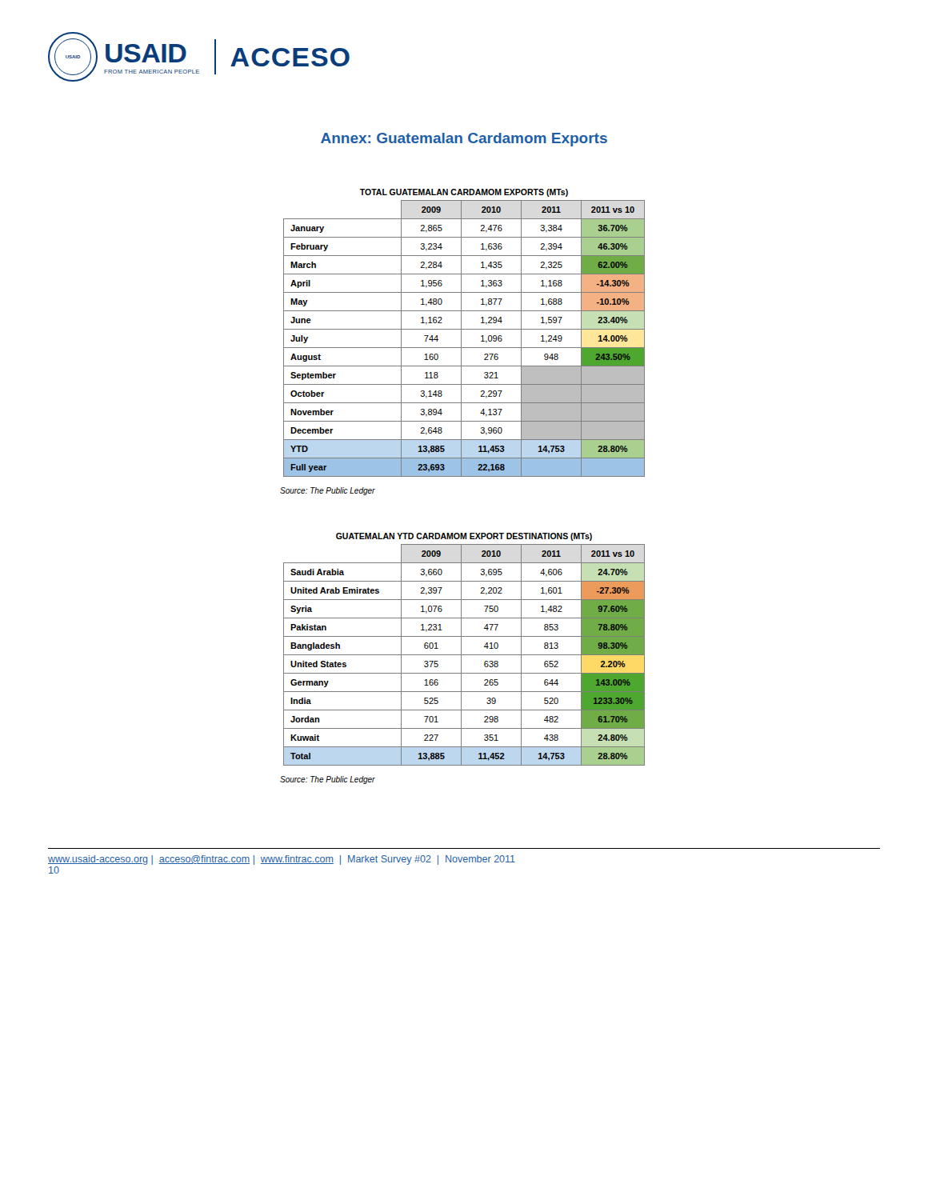USAID
USAID
FROM THE AMERICAN PEOPLE
ACCESO
Annex: Guatemalan Cardamom Exports
TOTAL GUATEMALAN CARDAMOM EXPORTS (MTs)
| | 2009 | 2010 | 2011 | 2011 vs 10 |
| --- | --- | --- | --- | --- |
| January | 2,865 | 2,476 | 3,384 | 36.70% |
| February | 3,234 | 1,636 | 2,394 | 46.30% |
| March | 2,284 | 1,435 | 2,325 | 62.00% |
| April | 1,956 | 1,363 | 1,168 | -14.30% |
| May | 1,480 | 1,877 | 1,688 | -10.10% |
| June | 1,162 | 1,294 | 1,597 | 23.40% |
| July | 744 | 1,096 | 1,249 | 14.00% |
| August | 160 | 276 | 948 | 243.50% |
| September | 118 | 321 | | |
| October | 3,148 | 2,297 | | |
| November | 3,894 | 4,137 | | |
| December | 2,648 | 3,960 | | |
| YTD | 13,885 | 11,453 | 14,753 | 28.80% |
| Full year | 23,693 | 22,168 | | |
Source: The Public Ledger
GUATEMALAN YTD CARDAMOM EXPORT DESTINATIONS (MTs)
| | 2009 | 2010 | 2011 | 2011 vs 10 |
| --- | --- | --- | --- | --- |
| Saudi Arabia | 3,660 | 3,695 | 4,606 | 24.70% |
| United Arab Emirates | 2,397 | 2,202 | 1,601 | -27.30% |
| Syria | 1,076 | 750 | 1,482 | 97.60% |
| Pakistan | 1,231 | 477 | 853 | 78.80% |
| Bangladesh | 601 | 410 | 813 | 98.30% |
| United States | 375 | 638 | 652 | 2.20% |
| Germany | 166 | 265 | 644 | 143.00% |
| India | 525 | 39 | 520 | 1233.30% |
| Jordan | 701 | 298 | 482 | 61.70% |
| Kuwait | 227 | 351 | 438 | 24.80% |
| Total | 13,885 | 11,452 | 14,753 | 28.80% |
Source: The Public Ledger
www.usaid-acceso.org | acceso@fintrac.com | www.fintrac.com | Market Survey #02 | November 2011
10